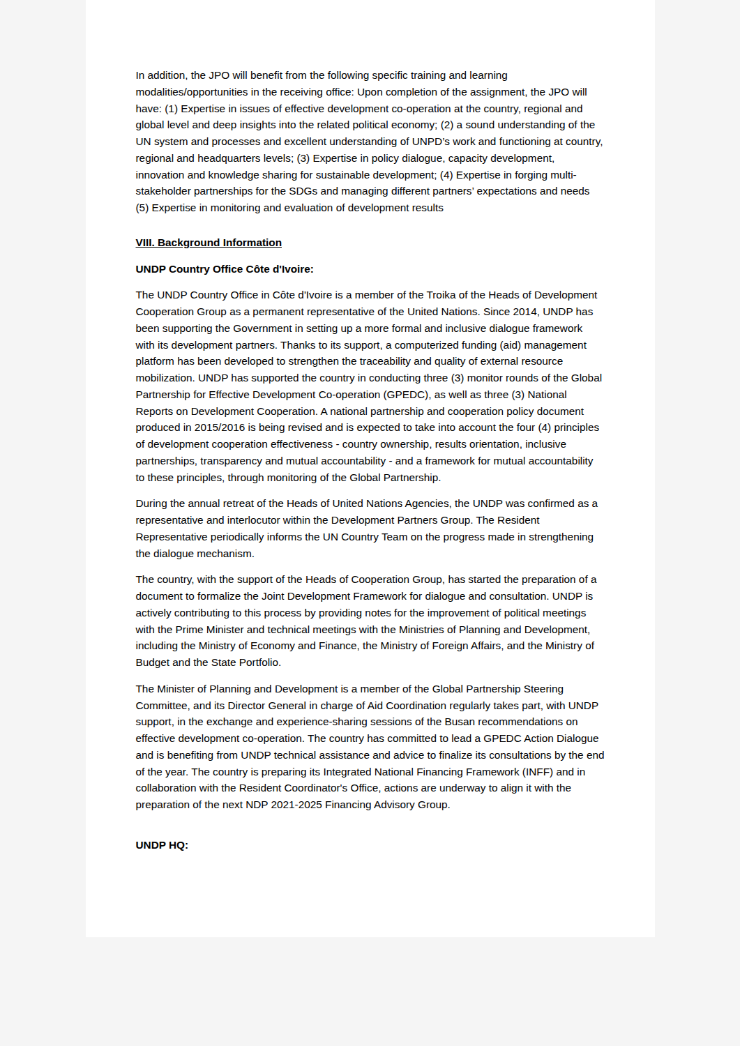In addition, the JPO will benefit from the following specific training and learning modalities/opportunities in the receiving office: Upon completion of the assignment, the JPO will have: (1) Expertise in issues of effective development co-operation at the country, regional and global level and deep insights into the related political economy; (2) a sound understanding of the UN system and processes and excellent understanding of UNPD’s work and functioning at country, regional and headquarters levels; (3) Expertise in policy dialogue, capacity development, innovation and knowledge sharing for sustainable development; (4) Expertise in forging multi-stakeholder partnerships for the SDGs and managing different partners’ expectations and needs (5) Expertise in monitoring and evaluation of development results
VIII. Background Information
UNDP Country Office Côte d'Ivoire:
The UNDP Country Office in Côte d'Ivoire is a member of the Troika of the Heads of Development Cooperation Group as a permanent representative of the United Nations. Since 2014, UNDP has been supporting the Government in setting up a more formal and inclusive dialogue framework with its development partners. Thanks to its support, a computerized funding (aid) management platform has been developed to strengthen the traceability and quality of external resource mobilization. UNDP has supported the country in conducting three (3) monitor rounds of the Global Partnership for Effective Development Co-operation (GPEDC), as well as three (3) National Reports on Development Cooperation. A national partnership and cooperation policy document produced in 2015/2016 is being revised and is expected to take into account the four (4) principles of development cooperation effectiveness - country ownership, results orientation, inclusive partnerships, transparency and mutual accountability - and a framework for mutual accountability to these principles, through monitoring of the Global Partnership.
During the annual retreat of the Heads of United Nations Agencies, the UNDP was confirmed as a representative and interlocutor within the Development Partners Group. The Resident Representative periodically informs the UN Country Team on the progress made in strengthening the dialogue mechanism.
The country, with the support of the Heads of Cooperation Group, has started the preparation of a document to formalize the Joint Development Framework for dialogue and consultation. UNDP is actively contributing to this process by providing notes for the improvement of political meetings with the Prime Minister and technical meetings with the Ministries of Planning and Development, including the Ministry of Economy and Finance, the Ministry of Foreign Affairs, and the Ministry of Budget and the State Portfolio.
The Minister of Planning and Development is a member of the Global Partnership Steering Committee, and its Director General in charge of Aid Coordination regularly takes part, with UNDP support, in the exchange and experience-sharing sessions of the Busan recommendations on effective development co-operation. The country has committed to lead a GPEDC Action Dialogue and is benefiting from UNDP technical assistance and advice to finalize its consultations by the end of the year. The country is preparing its Integrated National Financing Framework (INFF) and in collaboration with the Resident Coordinator's Office, actions are underway to align it with the preparation of the next NDP 2021-2025 Financing Advisory Group.
UNDP HQ: